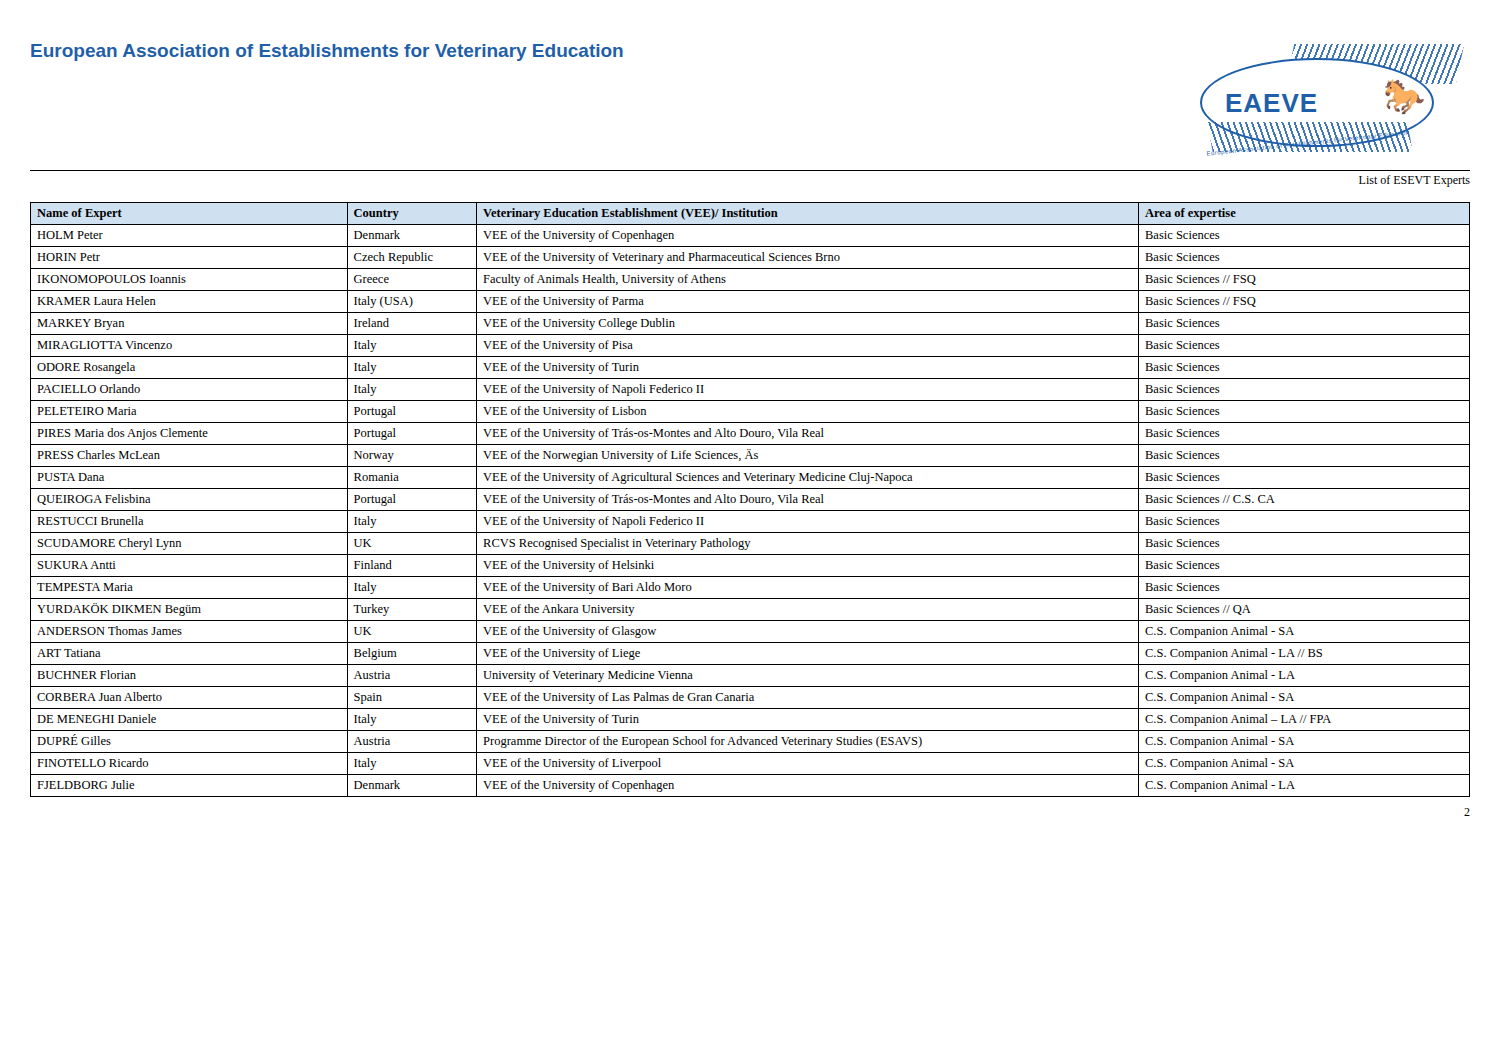European Association of Establishments for Veterinary Education
EAEVE
🐎
European Association of Establishments for Veterinary Education
List of ESEVT Experts
| Name of Expert | Country | Veterinary Education Establishment (VEE)/ Institution | Area of expertise |
| --- | --- | --- | --- |
| HOLM Peter | Denmark | VEE of the University of Copenhagen | Basic Sciences |
| HORIN Petr | Czech Republic | VEE of the University of Veterinary and Pharmaceutical Sciences Brno | Basic Sciences |
| IKONOMOPOULOS Ioannis | Greece | Faculty of Animals Health, University of Athens | Basic Sciences // FSQ |
| KRAMER Laura Helen | Italy (USA) | VEE of the University of Parma | Basic Sciences // FSQ |
| MARKEY Bryan | Ireland | VEE of the University College Dublin | Basic Sciences |
| MIRAGLIOTTA Vincenzo | Italy | VEE of the University of Pisa | Basic Sciences |
| ODORE Rosangela | Italy | VEE of the University of Turin | Basic Sciences |
| PACIELLO Orlando | Italy | VEE of the University of Napoli Federico II | Basic Sciences |
| PELETEIRO Maria | Portugal | VEE of the University of Lisbon | Basic Sciences |
| PIRES Maria dos Anjos Clemente | Portugal | VEE of the University of Trás-os-Montes and Alto Douro, Vila Real | Basic Sciences |
| PRESS Charles McLean | Norway | VEE of the Norwegian University of Life Sciences, Äs | Basic Sciences |
| PUSTA Dana | Romania | VEE of the University of Agricultural Sciences and Veterinary Medicine Cluj-Napoca | Basic Sciences |
| QUEIROGA Felisbina | Portugal | VEE of the University of Trás-os-Montes and Alto Douro, Vila Real | Basic Sciences // C.S. CA |
| RESTUCCI Brunella | Italy | VEE of the University of Napoli Federico II | Basic Sciences |
| SCUDAMORE Cheryl Lynn | UK | RCVS Recognised Specialist in Veterinary Pathology | Basic Sciences |
| SUKURA Antti | Finland | VEE of the University of Helsinki | Basic Sciences |
| TEMPESTA Maria | Italy | VEE of the University of Bari Aldo Moro | Basic Sciences |
| YURDAKÖK DIKMEN Begüm | Turkey | VEE of the Ankara University | Basic Sciences // QA |
| ANDERSON Thomas James | UK | VEE of the University of Glasgow | C.S. Companion Animal - SA |
| ART Tatiana | Belgium | VEE of the University of Liege | C.S. Companion Animal - LA // BS |
| BUCHNER Florian | Austria | University of Veterinary Medicine Vienna | C.S. Companion Animal - LA |
| CORBERA Juan Alberto | Spain | VEE of the University of Las Palmas de Gran Canaria | C.S. Companion Animal - SA |
| DE MENEGHI Daniele | Italy | VEE of the University of Turin | C.S. Companion Animal – LA // FPA |
| DUPRÉ Gilles | Austria | Programme Director of the European School for Advanced Veterinary Studies (ESAVS) | C.S. Companion Animal - SA |
| FINOTELLO Ricardo | Italy | VEE of the University of Liverpool | C.S. Companion Animal - SA |
| FJELDBORG Julie | Denmark | VEE of the University of Copenhagen | C.S. Companion Animal - LA |
2